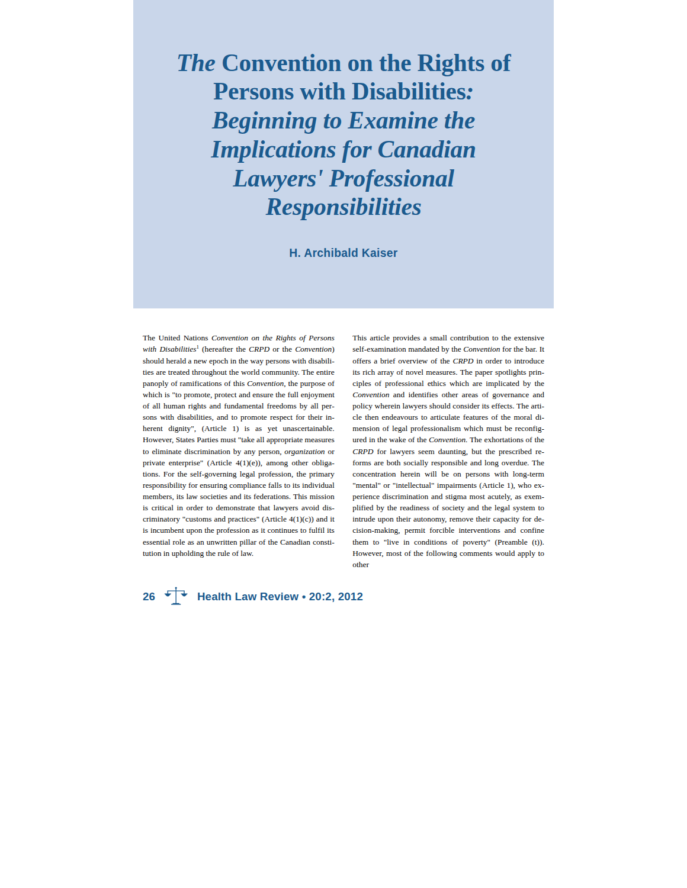The Convention on the Rights of Persons with Disabilities: Beginning to Examine the Implications for Canadian Lawyers' Professional Responsibilities
H. Archibald Kaiser
The United Nations Convention on the Rights of Persons with Disabilities1 (hereafter the CRPD or the Convention) should herald a new epoch in the way persons with disabilities are treated throughout the world community. The entire panoply of ramifications of this Convention, the purpose of which is "to promote, protect and ensure the full enjoyment of all human rights and fundamental freedoms by all persons with disabilities, and to promote respect for their inherent dignity", (Article 1) is as yet unascertainable. However, States Parties must "take all appropriate measures to eliminate discrimination by any person, organization or private enterprise" (Article 4(1)(e)), among other obligations. For the self-governing legal profession, the primary responsibility for ensuring compliance falls to its individual members, its law societies and its federations. This mission is critical in order to demonstrate that lawyers avoid discriminatory "customs and practices" (Article 4(1)(c)) and it is incumbent upon the profession as it continues to fulfil its essential role as an unwritten pillar of the Canadian constitution in upholding the rule of law.
This article provides a small contribution to the extensive self-examination mandated by the Convention for the bar. It offers a brief overview of the CRPD in order to introduce its rich array of novel measures. The paper spotlights principles of professional ethics which are implicated by the Convention and identifies other areas of governance and policy wherein lawyers should consider its effects. The article then endeavours to articulate features of the moral dimension of legal professionalism which must be reconfigured in the wake of the Convention. The exhortations of the CRPD for lawyers seem daunting, but the prescribed reforms are both socially responsible and long overdue. The concentration herein will be on persons with long-term "mental" or "intellectual" impairments (Article 1), who experience discrimination and stigma most acutely, as exemplified by the readiness of society and the legal system to intrude upon their autonomy, remove their capacity for decision-making, permit forcible interventions and confine them to "live in conditions of poverty" (Preamble (t)). However, most of the following comments would apply to other
26 Health Law Review • 20:2, 2012